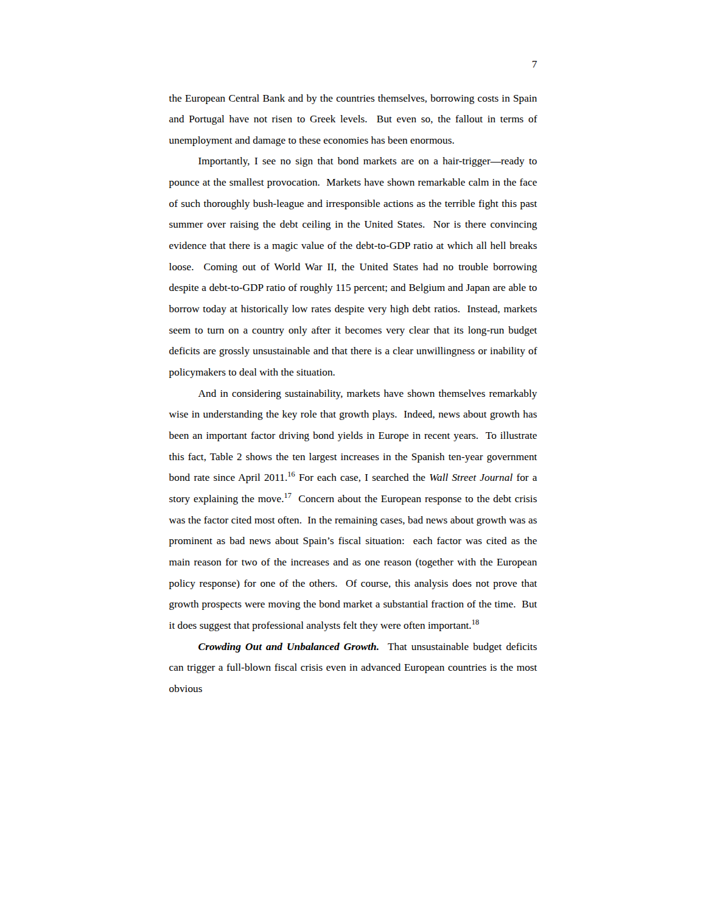7
the European Central Bank and by the countries themselves, borrowing costs in Spain and Portugal have not risen to Greek levels. But even so, the fallout in terms of unemployment and damage to these economies has been enormous.
Importantly, I see no sign that bond markets are on a hair-trigger—ready to pounce at the smallest provocation. Markets have shown remarkable calm in the face of such thoroughly bush-league and irresponsible actions as the terrible fight this past summer over raising the debt ceiling in the United States. Nor is there convincing evidence that there is a magic value of the debt-to-GDP ratio at which all hell breaks loose. Coming out of World War II, the United States had no trouble borrowing despite a debt-to-GDP ratio of roughly 115 percent; and Belgium and Japan are able to borrow today at historically low rates despite very high debt ratios. Instead, markets seem to turn on a country only after it becomes very clear that its long-run budget deficits are grossly unsustainable and that there is a clear unwillingness or inability of policymakers to deal with the situation.
And in considering sustainability, markets have shown themselves remarkably wise in understanding the key role that growth plays. Indeed, news about growth has been an important factor driving bond yields in Europe in recent years. To illustrate this fact, Table 2 shows the ten largest increases in the Spanish ten-year government bond rate since April 2011.16 For each case, I searched the Wall Street Journal for a story explaining the move.17 Concern about the European response to the debt crisis was the factor cited most often. In the remaining cases, bad news about growth was as prominent as bad news about Spain’s fiscal situation: each factor was cited as the main reason for two of the increases and as one reason (together with the European policy response) for one of the others. Of course, this analysis does not prove that growth prospects were moving the bond market a substantial fraction of the time. But it does suggest that professional analysts felt they were often important.18
Crowding Out and Unbalanced Growth. That unsustainable budget deficits can trigger a full-blown fiscal crisis even in advanced European countries is the most obvious